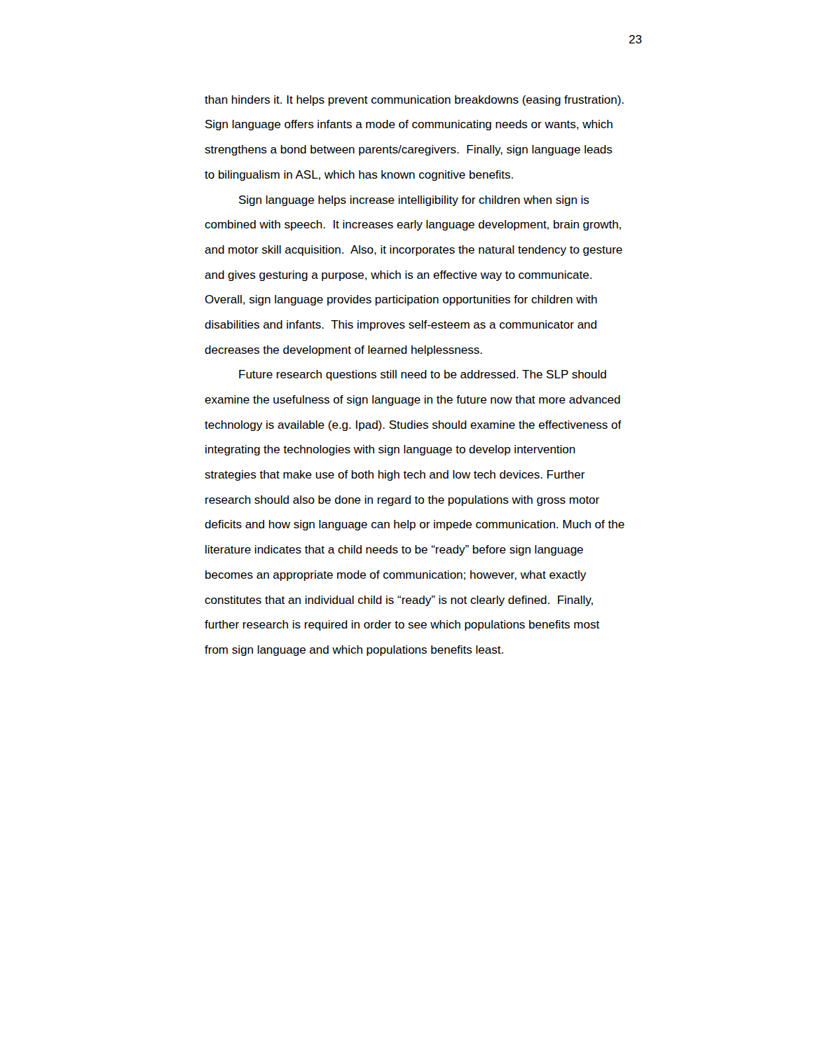23
than hinders it. It helps prevent communication breakdowns (easing frustration). Sign language offers infants a mode of communicating needs or wants, which strengthens a bond between parents/caregivers. Finally, sign language leads to bilingualism in ASL, which has known cognitive benefits.
Sign language helps increase intelligibility for children when sign is combined with speech. It increases early language development, brain growth, and motor skill acquisition. Also, it incorporates the natural tendency to gesture and gives gesturing a purpose, which is an effective way to communicate. Overall, sign language provides participation opportunities for children with disabilities and infants. This improves self-esteem as a communicator and decreases the development of learned helplessness.
Future research questions still need to be addressed. The SLP should examine the usefulness of sign language in the future now that more advanced technology is available (e.g. Ipad). Studies should examine the effectiveness of integrating the technologies with sign language to develop intervention strategies that make use of both high tech and low tech devices. Further research should also be done in regard to the populations with gross motor deficits and how sign language can help or impede communication. Much of the literature indicates that a child needs to be “ready” before sign language becomes an appropriate mode of communication; however, what exactly constitutes that an individual child is “ready” is not clearly defined. Finally, further research is required in order to see which populations benefits most from sign language and which populations benefits least.